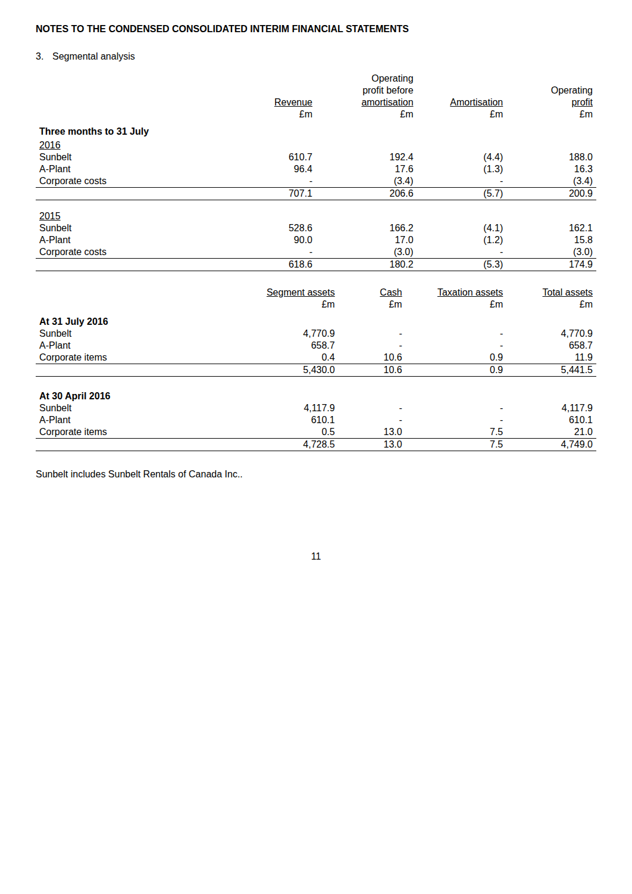NOTES TO THE CONDENSED CONSOLIDATED INTERIM FINANCIAL STATEMENTS
3. Segmental analysis
| | | Operating | | |
| | | profit before | | Operating |
| | Revenue | amortisation | Amortisation | profit |
| | £m | £m | £m | £m |
| Three months to 31 July |
| 2016 |
| Sunbelt | 610.7 | 192.4 | (4.4) | 188.0 |
| A-Plant | 96.4 | 17.6 | (1.3) | 16.3 |
| Corporate costs | - | (3.4) | - | (3.4) |
| | 707.1 | 206.6 | (5.7) | 200.9 |
| 2015 |
| Sunbelt | 528.6 | 166.2 | (4.1) | 162.1 |
| A-Plant | 90.0 | 17.0 | (1.2) | 15.8 |
| Corporate costs | - | (3.0) | - | (3.0) |
| | 618.6 | 180.2 | (5.3) | 174.9 |
| | Segment assets | Cash | Taxation assets | Total assets |
| | £m | £m | £m | £m |
| At 31 July 2016 |
| Sunbelt | 4,770.9 | - | - | 4,770.9 |
| A-Plant | 658.7 | - | - | 658.7 |
| Corporate items | 0.4 | 10.6 | 0.9 | 11.9 |
| | 5,430.0 | 10.6 | 0.9 | 5,441.5 |
| At 30 April 2016 |
| Sunbelt | 4,117.9 | - | - | 4,117.9 |
| A-Plant | 610.1 | - | - | 610.1 |
| Corporate items | 0.5 | 13.0 | 7.5 | 21.0 |
| | 4,728.5 | 13.0 | 7.5 | 4,749.0 |
Sunbelt includes Sunbelt Rentals of Canada Inc..
11